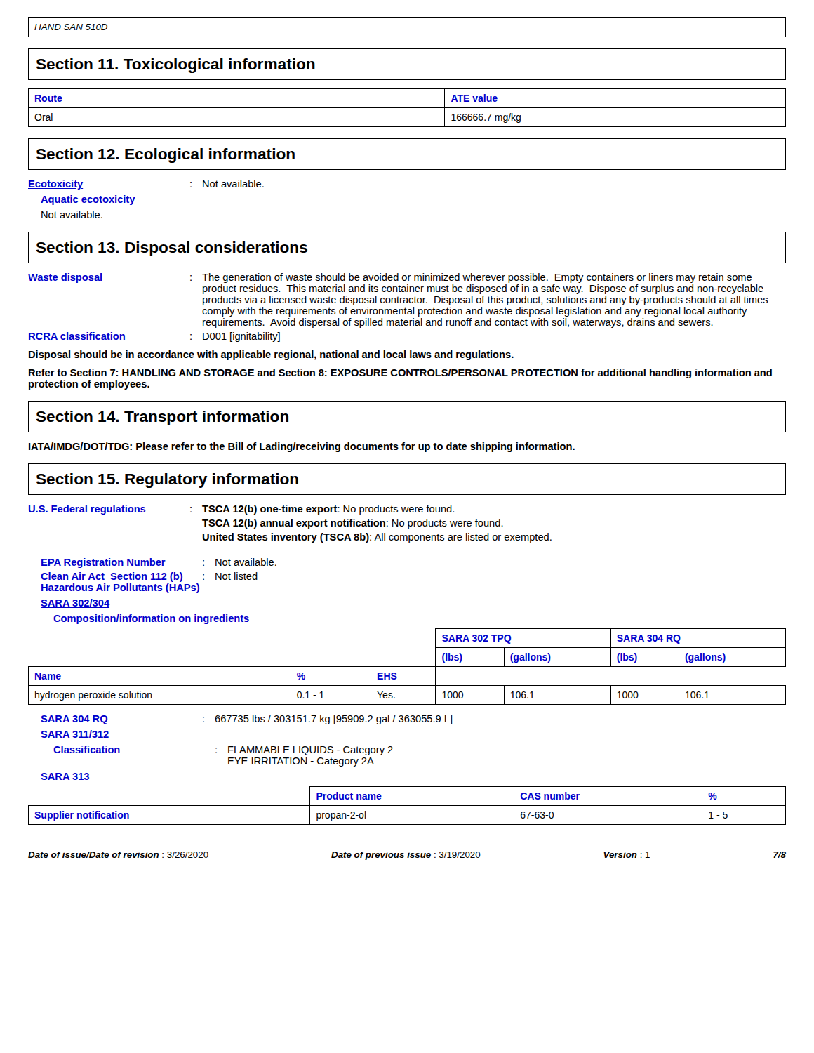HAND SAN 510D
Section 11. Toxicological information
| Route | ATE value |
| --- | --- |
| Oral | 166666.7 mg/kg |
Section 12. Ecological information
Ecotoxicity
:
Not available.
Aquatic ecotoxicity
Not available.
Section 13. Disposal considerations
Waste disposal
:
The generation of waste should be avoided or minimized wherever possible. Empty containers or liners may retain some product residues. This material and its container must be disposed of in a safe way. Dispose of surplus and non-recyclable products via a licensed waste disposal contractor. Disposal of this product, solutions and any by-products should at all times comply with the requirements of environmental protection and waste disposal legislation and any regional local authority requirements. Avoid dispersal of spilled material and runoff and contact with soil, waterways, drains and sewers.
RCRA classification
:
D001 [ignitability]
Disposal should be in accordance with applicable regional, national and local laws and regulations.
Refer to Section 7: HANDLING AND STORAGE and Section 8: EXPOSURE CONTROLS/PERSONAL PROTECTION for additional handling information and protection of employees.
Section 14. Transport information
IATA/IMDG/DOT/TDG: Please refer to the Bill of Lading/receiving documents for up to date shipping information.
Section 15. Regulatory information
U.S. Federal regulations
:
TSCA 12(b) one-time export: No products were found.
TSCA 12(b) annual export notification: No products were found.
United States inventory (TSCA 8b): All components are listed or exempted.
EPA Registration Number
:
Not available.
Clean Air Act Section 112 (b) Hazardous Air Pollutants (HAPs)
:
Not listed
SARA 302/304
Composition/information on ingredients
| | | | SARA 302 TPQ | SARA 304 RQ |
| (lbs) | (gallons) | (lbs) | (gallons) |
| Name | % | EHS | | | | |
| hydrogen peroxide solution | 0.1 - 1 | Yes. | 1000 | 106.1 | 1000 | 106.1 |
SARA 304 RQ
:
667735 lbs / 303151.7 kg [95909.2 gal / 363055.9 L]
SARA 311/312
Classification
:
FLAMMABLE LIQUIDS - Category 2
EYE IRRITATION - Category 2A
SARA 313
| | Product name | CAS number | % |
| Supplier notification | propan-2-ol | 67-63-0 | 1 - 5 |
Date of issue/Date of revision : 3/26/2020 Date of previous issue : 3/19/2020 Version : 1 7/8